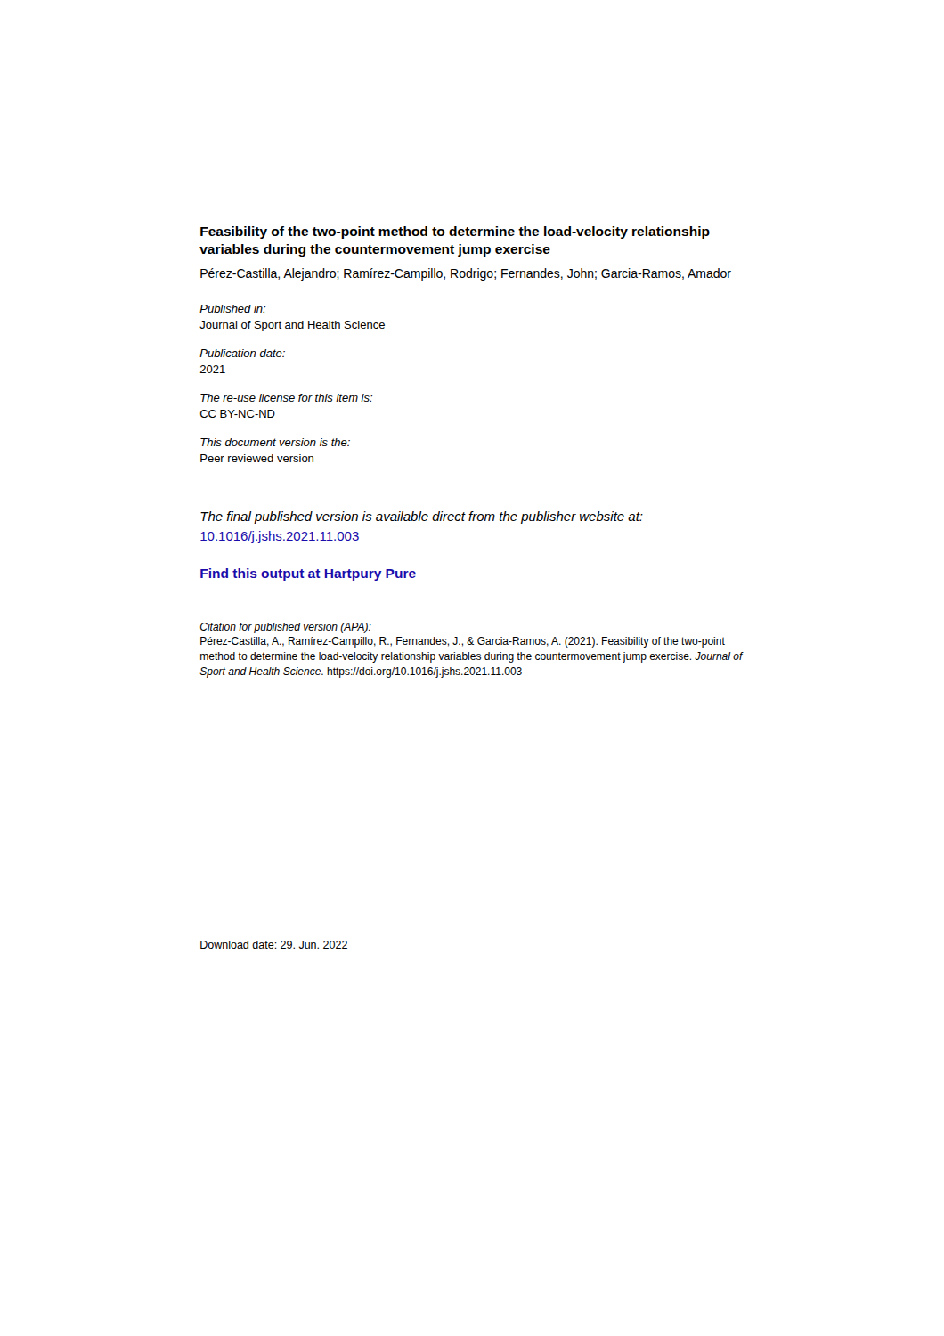Feasibility of the two-point method to determine the load-velocity relationship variables during the countermovement jump exercise
Pérez-Castilla, Alejandro; Ramírez-Campillo, Rodrigo; Fernandes, John; Garcia-Ramos, Amador
Published in: Journal of Sport and Health Science
Publication date: 2021
The re-use license for this item is: CC BY-NC-ND
This document version is the: Peer reviewed version
The final published version is available direct from the publisher website at:
10.1016/j.jshs.2021.11.003
Find this output at Hartpury Pure
Citation for published version (APA): Pérez-Castilla, A., Ramírez-Campillo, R., Fernandes, J., & Garcia-Ramos, A. (2021). Feasibility of the two-point method to determine the load-velocity relationship variables during the countermovement jump exercise. Journal of Sport and Health Science. https://doi.org/10.1016/j.jshs.2021.11.003
Download date: 29. Jun. 2022